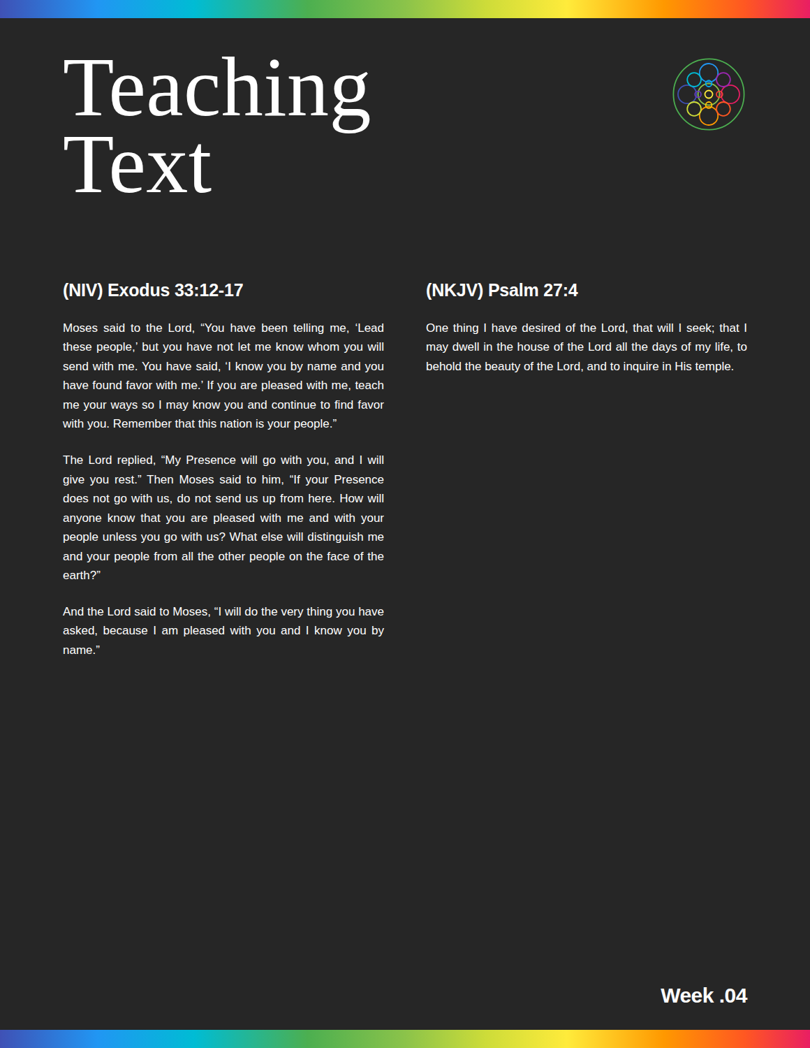Teaching Text
(NIV) Exodus 33:12-17
Moses said to the Lord, “You have been telling me, ‘Lead these people,’ but you have not let me know whom you will send with me. You have said, ‘I know you by name and you have found favor with me.’ If you are pleased with me, teach me your ways so I may know you and continue to find favor with you. Remember that this nation is your people.”
The Lord replied, “My Presence will go with you, and I will give you rest.” Then Moses said to him, “If your Presence does not go with us, do not send us up from here. How will anyone know that you are pleased with me and with your people unless you go with us? What else will distinguish me and your people from all the other people on the face of the earth?”
And the Lord said to Moses, “I will do the very thing you have asked, because I am pleased with you and I know you by name.”
(NKJV) Psalm 27:4
One thing I have desired of the Lord, that will I seek; that I may dwell in the house of the Lord all the days of my life, to behold the beauty of the Lord, and to inquire in His temple.
Week .04